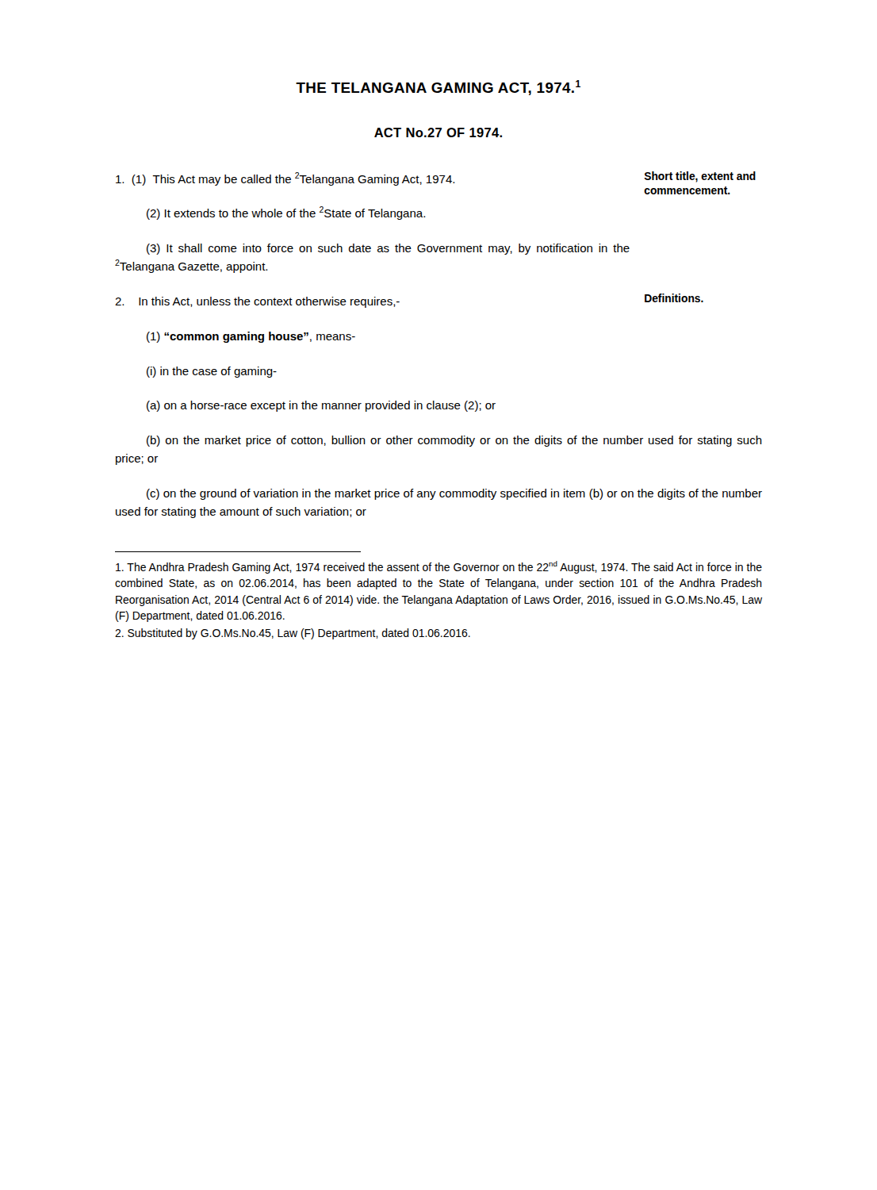THE TELANGANA GAMING ACT, 1974.1
ACT No.27 OF 1974.
1. (1) This Act may be called the 2Telangana Gaming Act, 1974.
(2) It extends to the whole of the 2State of Telangana.
(3) It shall come into force on such date as the Government may, by notification in the 2Telangana Gazette, appoint.
Short title, extent and commencement.
2. In this Act, unless the context otherwise requires,-
Definitions.
(1) “common gaming house”, means-
(i) in the case of gaming-
(a) on a horse-race except in the manner provided in clause (2); or
(b) on the market price of cotton, bullion or other commodity or on the digits of the number used for stating such price; or
(c) on the ground of variation in the market price of any commodity specified in item (b) or on the digits of the number used for stating the amount of such variation; or
1. The Andhra Pradesh Gaming Act, 1974 received the assent of the Governor on the 22nd August, 1974. The said Act in force in the combined State, as on 02.06.2014, has been adapted to the State of Telangana, under section 101 of the Andhra Pradesh Reorganisation Act, 2014 (Central Act 6 of 2014) vide. the Telangana Adaptation of Laws Order, 2016, issued in G.O.Ms.No.45, Law (F) Department, dated 01.06.2016.
2. Substituted by G.O.Ms.No.45, Law (F) Department, dated 01.06.2016.